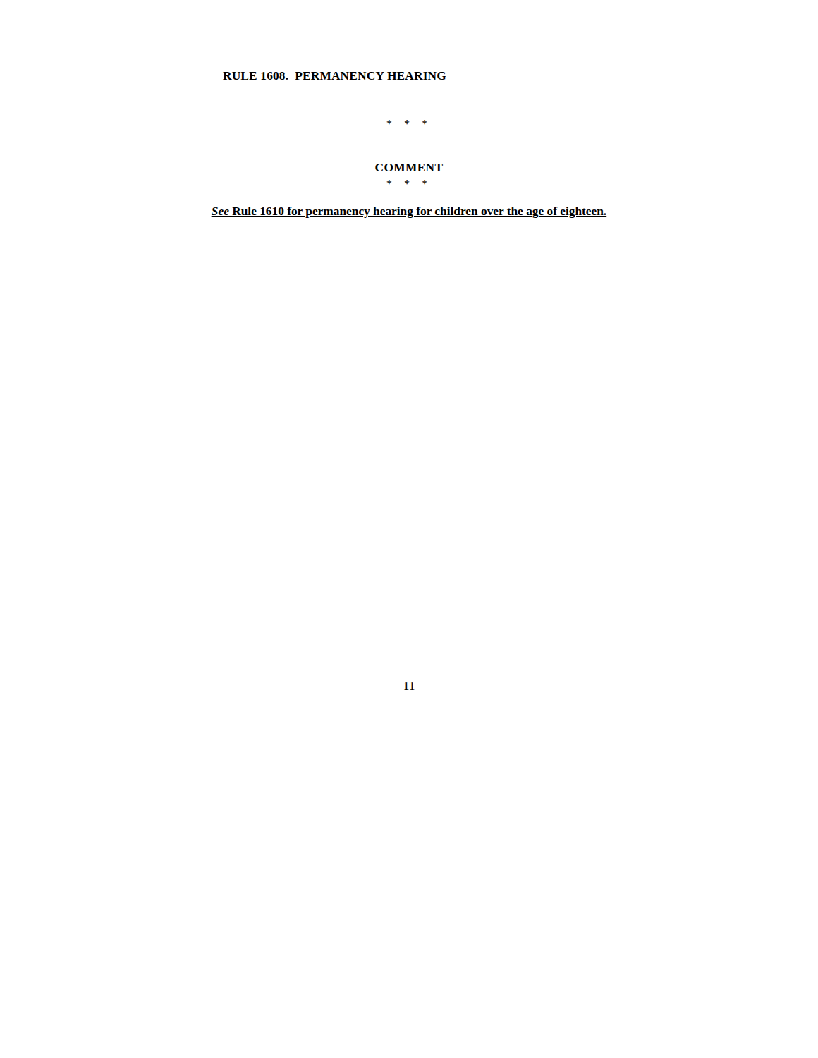RULE 1608. PERMANENCY HEARING
* * *
COMMENT
* * *
See Rule 1610 for permanency hearing for children over the age of eighteen.
11